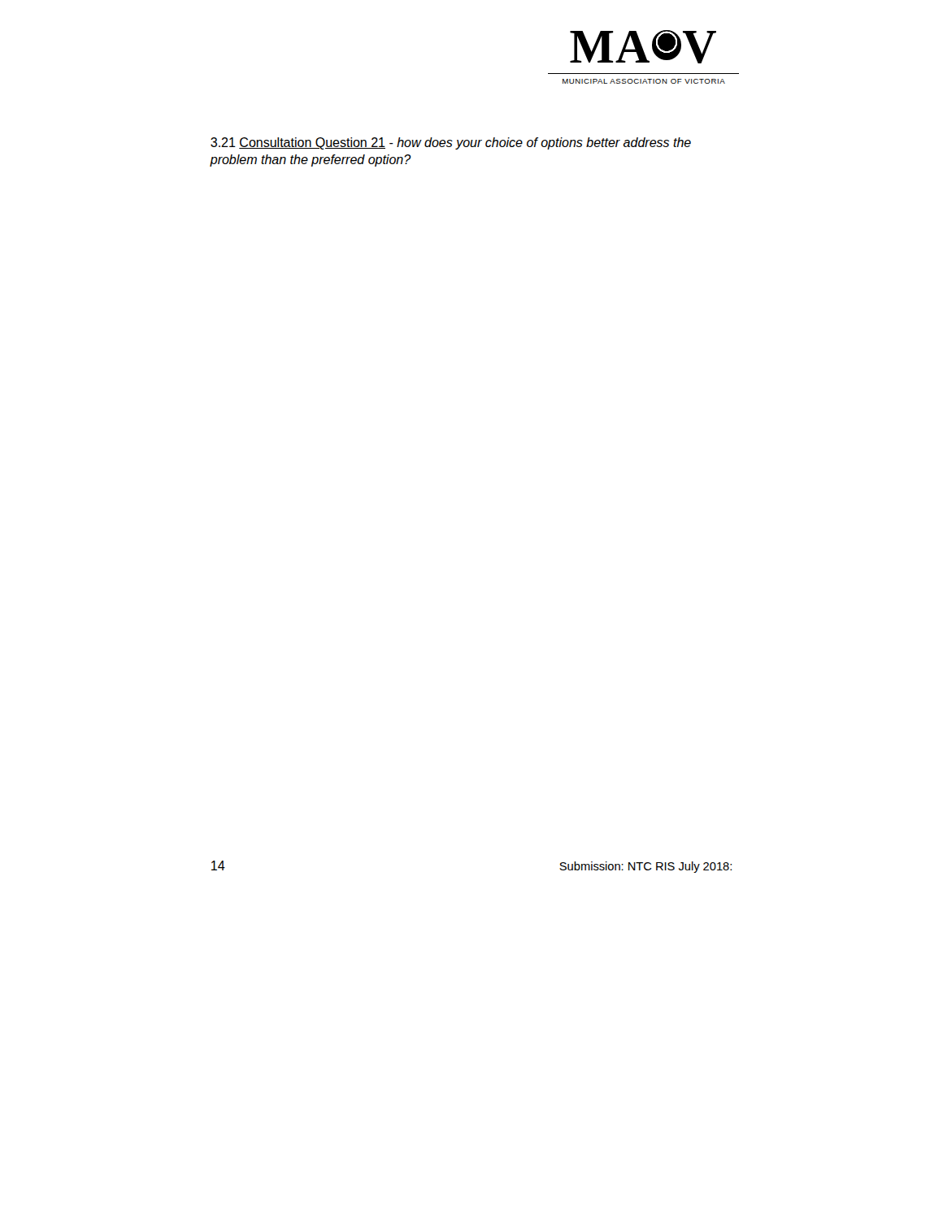MA V
MUNICIPAL ASSOCIATION OF VICTORIA
3.21 Consultation Question 21 - how does your choice of options better address the problem than the preferred option?
14 Submission: NTC RIS July 2018: